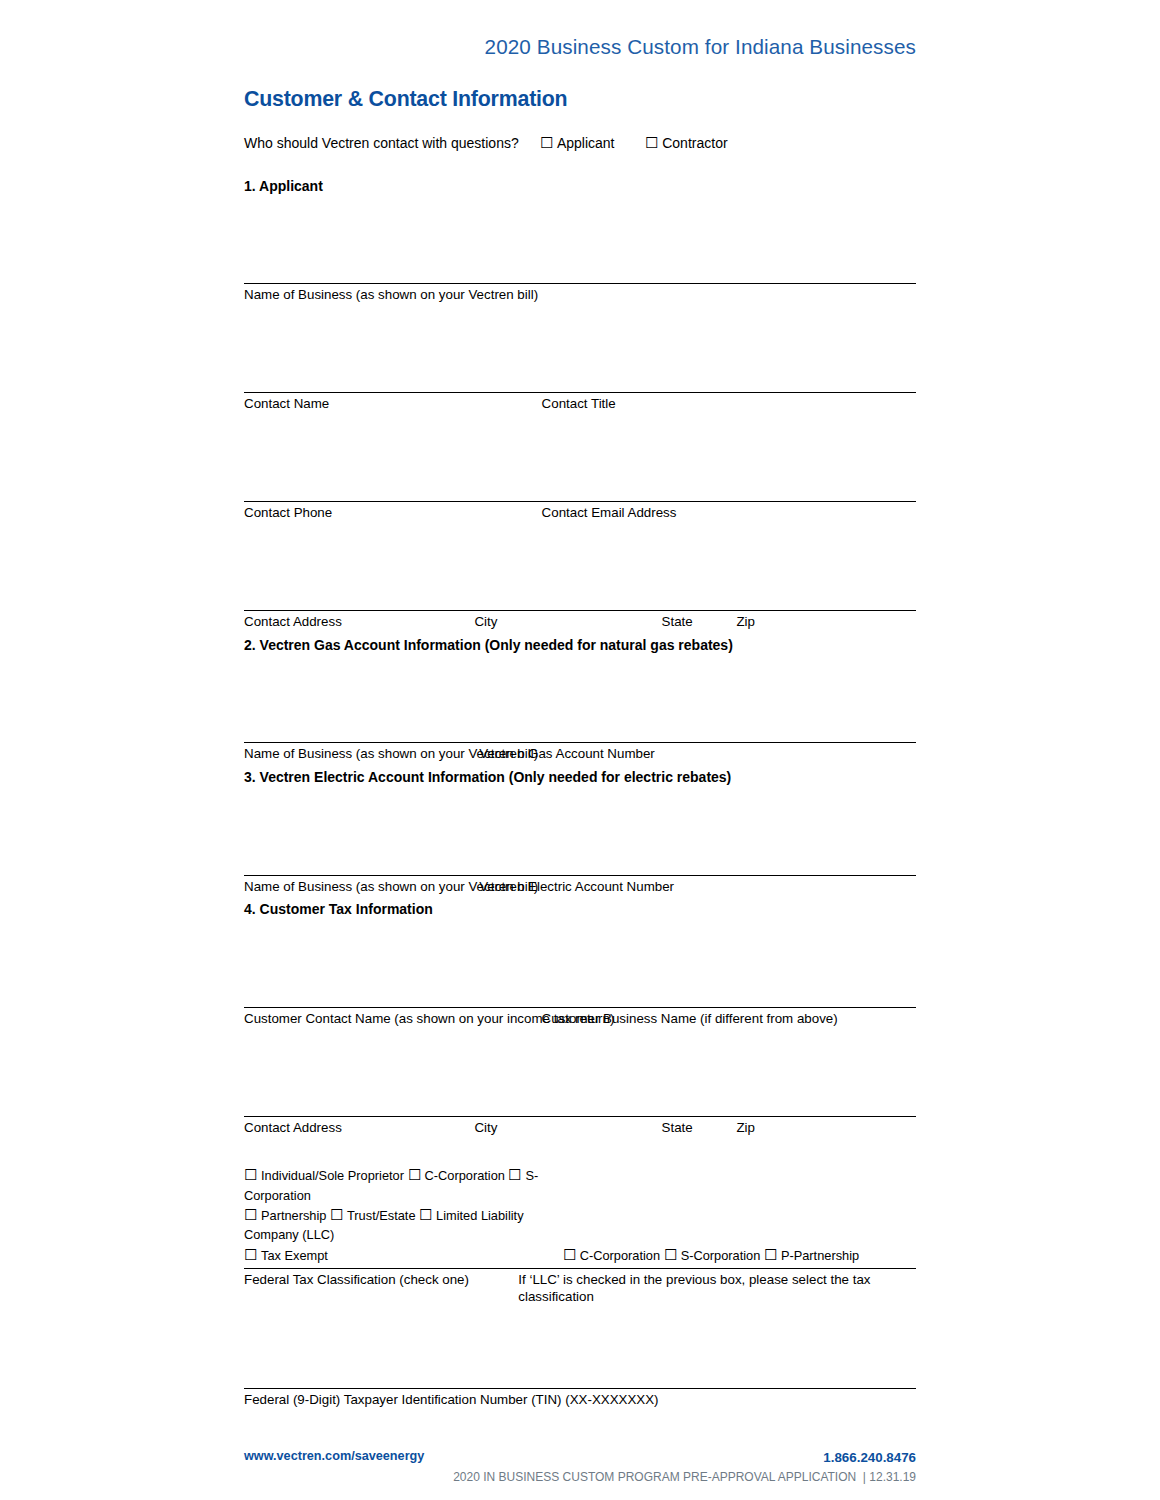2020 Business Custom for Indiana Businesses
Customer & Contact Information
Who should Vectren contact with questions? Applicant Contractor
1. Applicant
Name of Business (as shown on your Vectren bill)
Contact Name Contact Title
Contact Phone Contact Email Address
Contact Address City State Zip
2. Vectren Gas Account Information (Only needed for natural gas rebates)
Name of Business (as shown on your Vectren bill) Vectren Gas Account Number
3. Vectren Electric Account Information (Only needed for electric rebates)
Name of Business (as shown on your Vectren bill) Vectren Electric Account Number
4. Customer Tax Information
Customer Contact Name (as shown on your income tax return) Customer Business Name (if different from above)
Contact Address City State Zip
Individual/Sole Proprietor C-Corporation S-Corporation
Partnership Trust/Estate Limited Liability Company (LLC)
Tax Exempt
C-Corporation S-Corporation P-Partnership
Federal Tax Classification (check one) If ‘LLC’ is checked in the previous box, please select the tax classification
Federal (9-Digit) Taxpayer Identification Number (TIN) (XX-XXXXXXX)
www.vectren.com/saveenergy
1.866.240.8476 2020 IN BUSINESS CUSTOM PROGRAM PRE-APPROVAL APPLICATION | 12.31.19